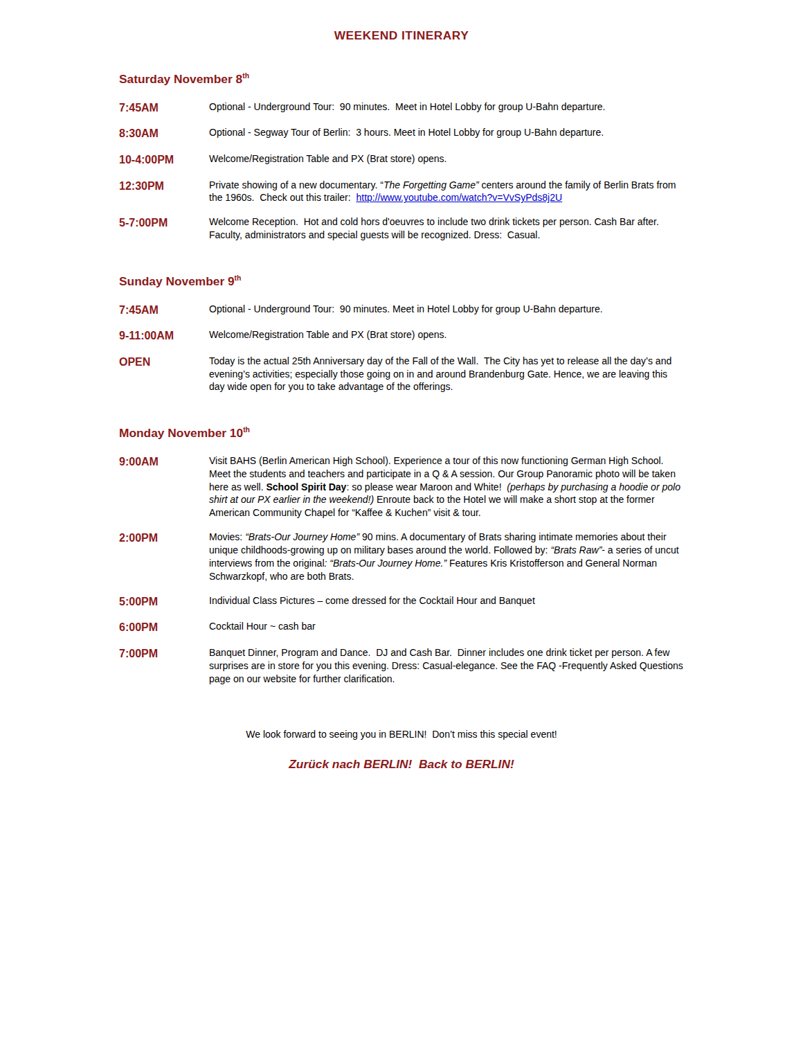WEEKEND ITINERARY
Saturday November 8th
| 7:45AM | Optional - Underground Tour: 90 minutes. Meet in Hotel Lobby for group U-Bahn departure. |
| 8:30AM | Optional - Segway Tour of Berlin: 3 hours. Meet in Hotel Lobby for group U-Bahn departure. |
| 10-4:00PM | Welcome/Registration Table and PX (Brat store) opens. |
| 12:30PM | Private showing of a new documentary. “ The Forgetting Game” centers around the family of Berlin Brats from the 1960s. Check out this trailer: http://www.youtube.com/watch?v=VvSyPds8j2U |
| 5-7:00PM | Welcome Reception. Hot and cold hors d'oeuvres to include two drink tickets per person. Cash Bar after. Faculty, administrators and special guests will be recognized. Dress: Casual. |
Sunday November 9th
| 7:45AM | Optional - Underground Tour: 90 minutes. Meet in Hotel Lobby for group U-Bahn departure. |
| 9-11:00AM | Welcome/Registration Table and PX (Brat store) opens. |
| OPEN | Today is the actual 25th Anniversary day of the Fall of the Wall. The City has yet to release all the day’s and evening’s activities; especially those going on in and around Brandenburg Gate. Hence, we are leaving this day wide open for you to take advantage of the offerings. |
Monday November 10th
| 9:00AM | Visit BAHS (Berlin American High School). Experience a tour of this now functioning German High School. Meet the students and teachers and participate in a Q & A session. Our Group Panoramic photo will be taken here as well. School Spirit Day : so please wear Maroon and White! (perhaps by purchasing a hoodie or polo shirt at our PX earlier in the weekend!) Enroute back to the Hotel we will make a short stop at the former American Community Chapel for “Kaffee & Kuchen” visit & tour. |
| 2:00PM | Movies: “Brats-Our Journey Home” 90 mins. A documentary of Brats sharing intimate memories about their unique childhoods-growing up on military bases around the world. Followed by: “Brats Raw” - a series of uncut interviews from the original : “Brats-Our Journey Home.” Features Kris Kristofferson and General Norman Schwarzkopf, who are both Brats. |
| 5:00PM | Individual Class Pictures – come dressed for the Cocktail Hour and Banquet |
| 6:00PM | Cocktail Hour ~ cash bar |
| 7:00PM | Banquet Dinner, Program and Dance. DJ and Cash Bar. Dinner includes one drink ticket per person. A few surprises are in store for you this evening. Dress: Casual-elegance. See the FAQ -Frequently Asked Questions page on our website for further clarification. |
We look forward to seeing you in BERLIN! Don’t miss this special event!
Zurück nach BERLIN! Back to BERLIN!